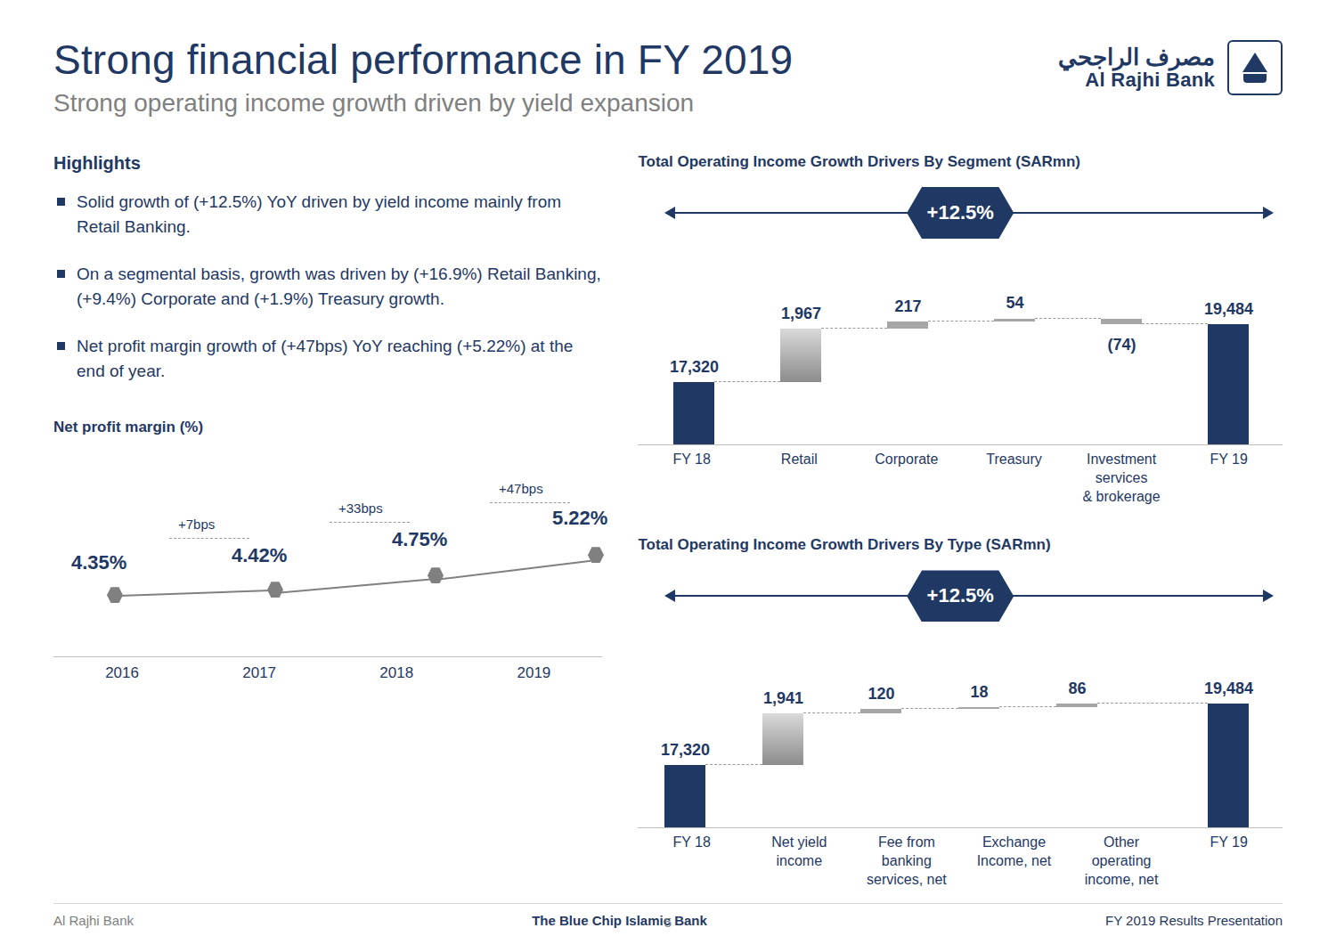مصرف الراجحي
Al Rajhi Bank
Strong financial performance in FY 2019
Strong operating income growth driven by yield expansion
Highlights
Solid growth of (+12.5%) YoY driven by yield income mainly from Retail Banking.
On a segmental basis, growth was driven by (+16.9%) Retail Banking, (+9.4%) Corporate and (+1.9%) Treasury growth.
Net profit margin growth of (+47bps) YoY reaching (+5.22%) at the end of year.
Net profit margin (%)
4.35%
4.42%
4.75%
5.22%
+7bps
+33bps
+47bps
2016
2017
2018
2019
Total Operating Income Growth Drivers By Segment (SARmn)
+12.5%
17,320
1,967
217
54
(74)
19,484
FY 18
Retail
Corporate
Treasury
Investment
services
& brokerage
FY 19
Total Operating Income Growth Drivers By Type (SARmn)
+12.5%
17,320
1,941
120
18
86
19,484
FY 18
Net yield
income
Fee from
banking
services, net
Exchange
Income, net
Other
operating
income, net
FY 19
Al Rajhi Bank
The Blue Chip Islamic Bank
FY 2019 Results Presentation
5